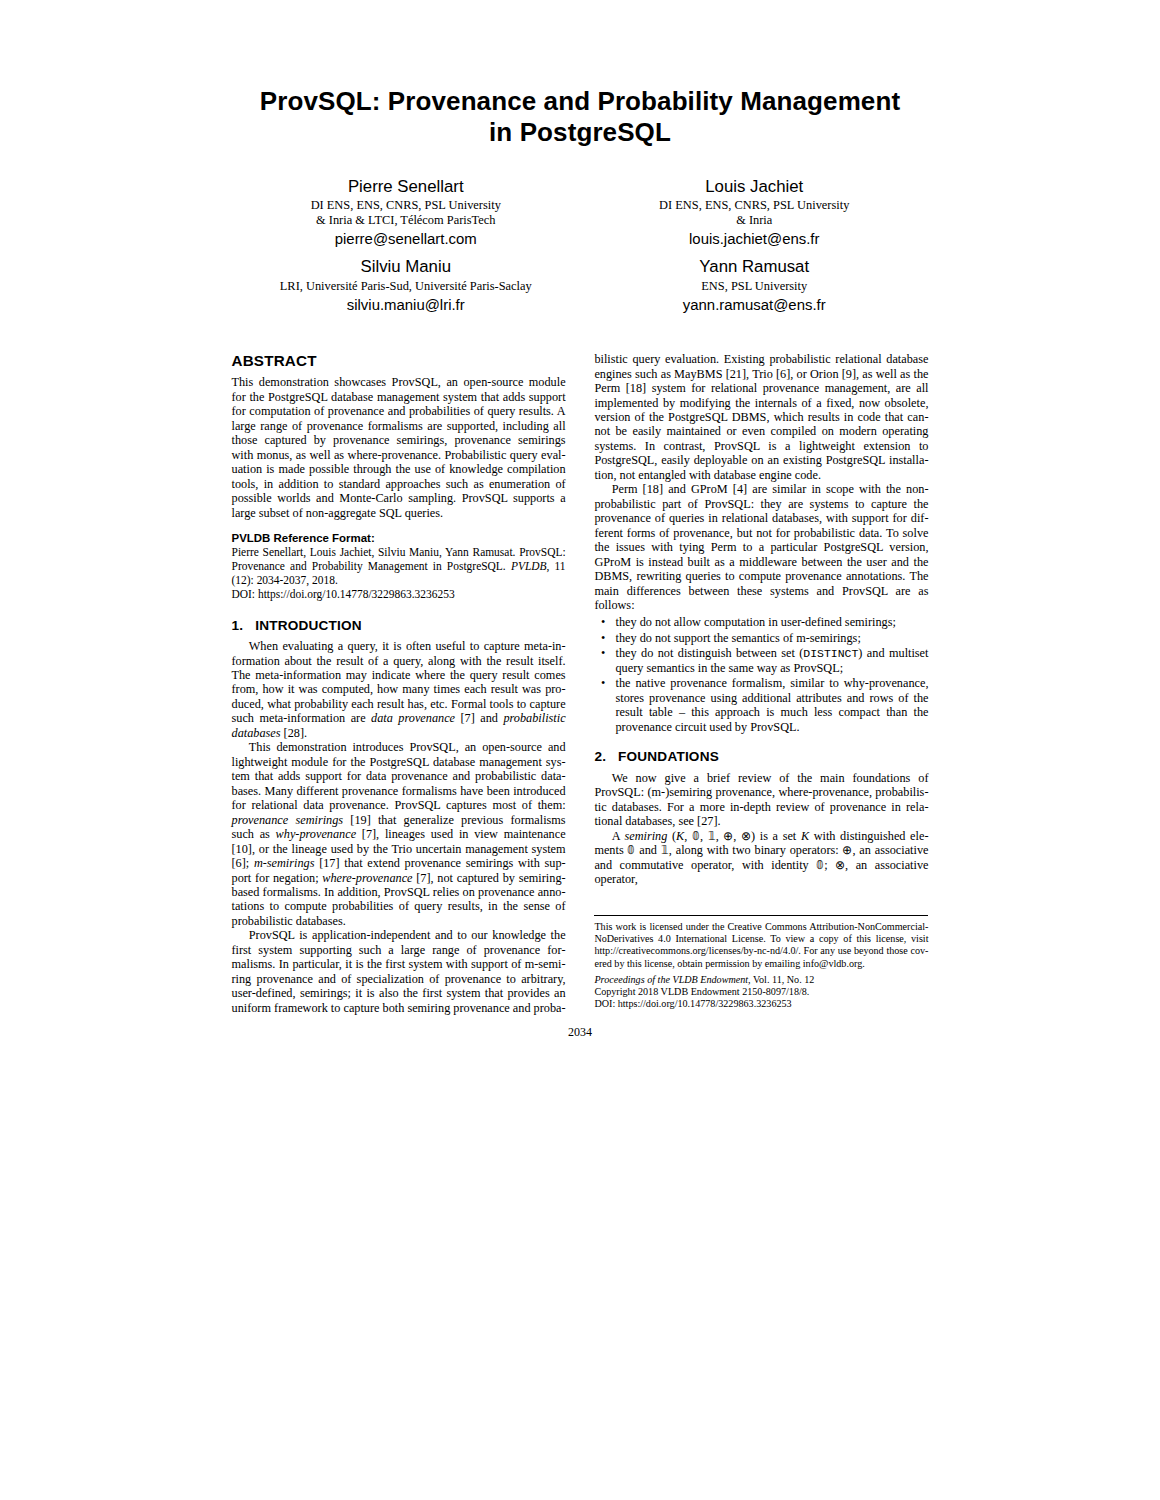ProvSQL: Provenance and Probability Management
in PostgreSQL
| Pierre Senellart DI ENS, ENS, CNRS, PSL University & Inria & LTCI, Télécom ParisTech pierre@senellart.com | Louis Jachiet DI ENS, ENS, CNRS, PSL University & Inria louis.jachiet@ens.fr |
| Silviu Maniu LRI, Université Paris-Sud, Université Paris-Saclay silviu.maniu@lri.fr | Yann Ramusat ENS, PSL University yann.ramusat@ens.fr |
ABSTRACT
This demonstration showcases ProvSQL, an open-source module for the PostgreSQL database management system that adds support for computation of provenance and probabilities of query results. A large range of provenance formalisms are supported, including all those captured by provenance semirings, provenance semirings with monus, as well as where-provenance. Probabilistic query evaluation is made possible through the use of knowledge compilation tools, in addition to standard approaches such as enumeration of possible worlds and Monte-Carlo sampling. ProvSQL supports a large subset of non-aggregate SQL queries.
PVLDB Reference Format:
Pierre Senellart, Louis Jachiet, Silviu Maniu, Yann Ramusat. ProvSQL: Provenance and Probability Management in PostgreSQL. PVLDB, 11 (12): 2034-2037, 2018.
DOI: https://doi.org/10.14778/3229863.3236253
1. INTRODUCTION
When evaluating a query, it is often useful to capture meta-information about the result of a query, along with the result itself. The meta-information may indicate where the query result comes from, how it was computed, how many times each result was produced, what probability each result has, etc. Formal tools to capture such meta-information are data provenance [7] and probabilistic databases [28].
This demonstration introduces ProvSQL, an open-source and lightweight module for the PostgreSQL database management system that adds support for data provenance and probabilistic databases. Many different provenance formalisms have been introduced for relational data provenance. ProvSQL captures most of them: provenance semirings [19] that generalize previous formalisms such as why-provenance [7], lineages used in view maintenance [10], or the lineage used by the Trio uncertain management system [6]; m-semirings [17] that extend provenance semirings with support for negation; where-provenance [7], not captured by semiring-based formalisms. In addition, ProvSQL relies on provenance annotations to compute probabilities of query results, in the sense of probabilistic databases.
ProvSQL is application-independent and to our knowledge the first system supporting such a large range of provenance formalisms. In particular, it is the first system with support of m-semiring provenance and of specialization of provenance to arbitrary, user-defined, semirings; it is also the first system that provides an uniform framework to capture both semiring provenance and probabilistic query evaluation. Existing probabilistic relational database engines such as MayBMS [21], Trio [6], or Orion [9], as well as the Perm [18] system for relational provenance management, are all implemented by modifying the internals of a fixed, now obsolete, version of the PostgreSQL DBMS, which results in code that cannot be easily maintained or even compiled on modern operating systems. In contrast, ProvSQL is a lightweight extension to PostgreSQL, easily deployable on an existing PostgreSQL installation, not entangled with database engine code.
Perm [18] and GProM [4] are similar in scope with the non-probabilistic part of ProvSQL: they are systems to capture the provenance of queries in relational databases, with support for different forms of provenance, but not for probabilistic data. To solve the issues with tying Perm to a particular PostgreSQL version, GProM is instead built as a middleware between the user and the DBMS, rewriting queries to compute provenance annotations. The main differences between these systems and ProvSQL are as follows:
they do not allow computation in user-defined semirings;
they do not support the semantics of m-semirings;
they do not distinguish between set (DISTINCT) and multiset query semantics in the same way as ProvSQL;
the native provenance formalism, similar to why-provenance, stores provenance using additional attributes and rows of the result table – this approach is much less compact than the provenance circuit used by ProvSQL.
2. FOUNDATIONS
We now give a brief review of the main foundations of ProvSQL: (m-)semiring provenance, where-provenance, probabilistic databases. For a more in-depth review of provenance in relational databases, see [27].
A semiring (K, 𝟘, 𝟙, ⊕, ⊗) is a set K with distinguished elements 𝟘 and 𝟙, along with two binary operators: ⊕, an associative and commutative operator, with identity 𝟘; ⊗, an associative operator,
This work is licensed under the Creative Commons Attribution-NonCommercial-NoDerivatives 4.0 International License. To view a copy of this license, visit http://creativecommons.org/licenses/by-nc-nd/4.0/. For any use beyond those covered by this license, obtain permission by emailing info@vldb.org.
Proceedings of the VLDB Endowment, Vol. 11, No. 12
Copyright 2018 VLDB Endowment 2150-8097/18/8.
DOI: https://doi.org/10.14778/3229863.3236253
2034